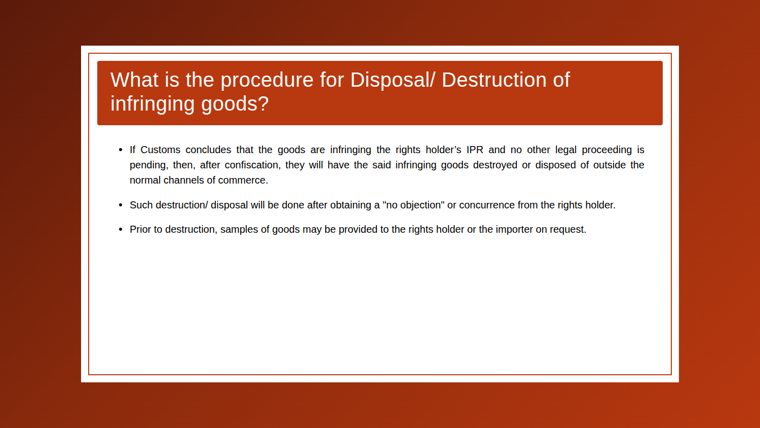What is the procedure for Disposal/ Destruction of infringing goods?
If Customs concludes that the goods are infringing the rights holder’s IPR and no other legal proceeding is pending, then, after confiscation, they will have the said infringing goods destroyed or disposed of outside the normal channels of commerce.
Such destruction/ disposal will be done after obtaining a "no objection" or concurrence from the rights holder.
Prior to destruction, samples of goods may be provided to the rights holder or the importer on request.